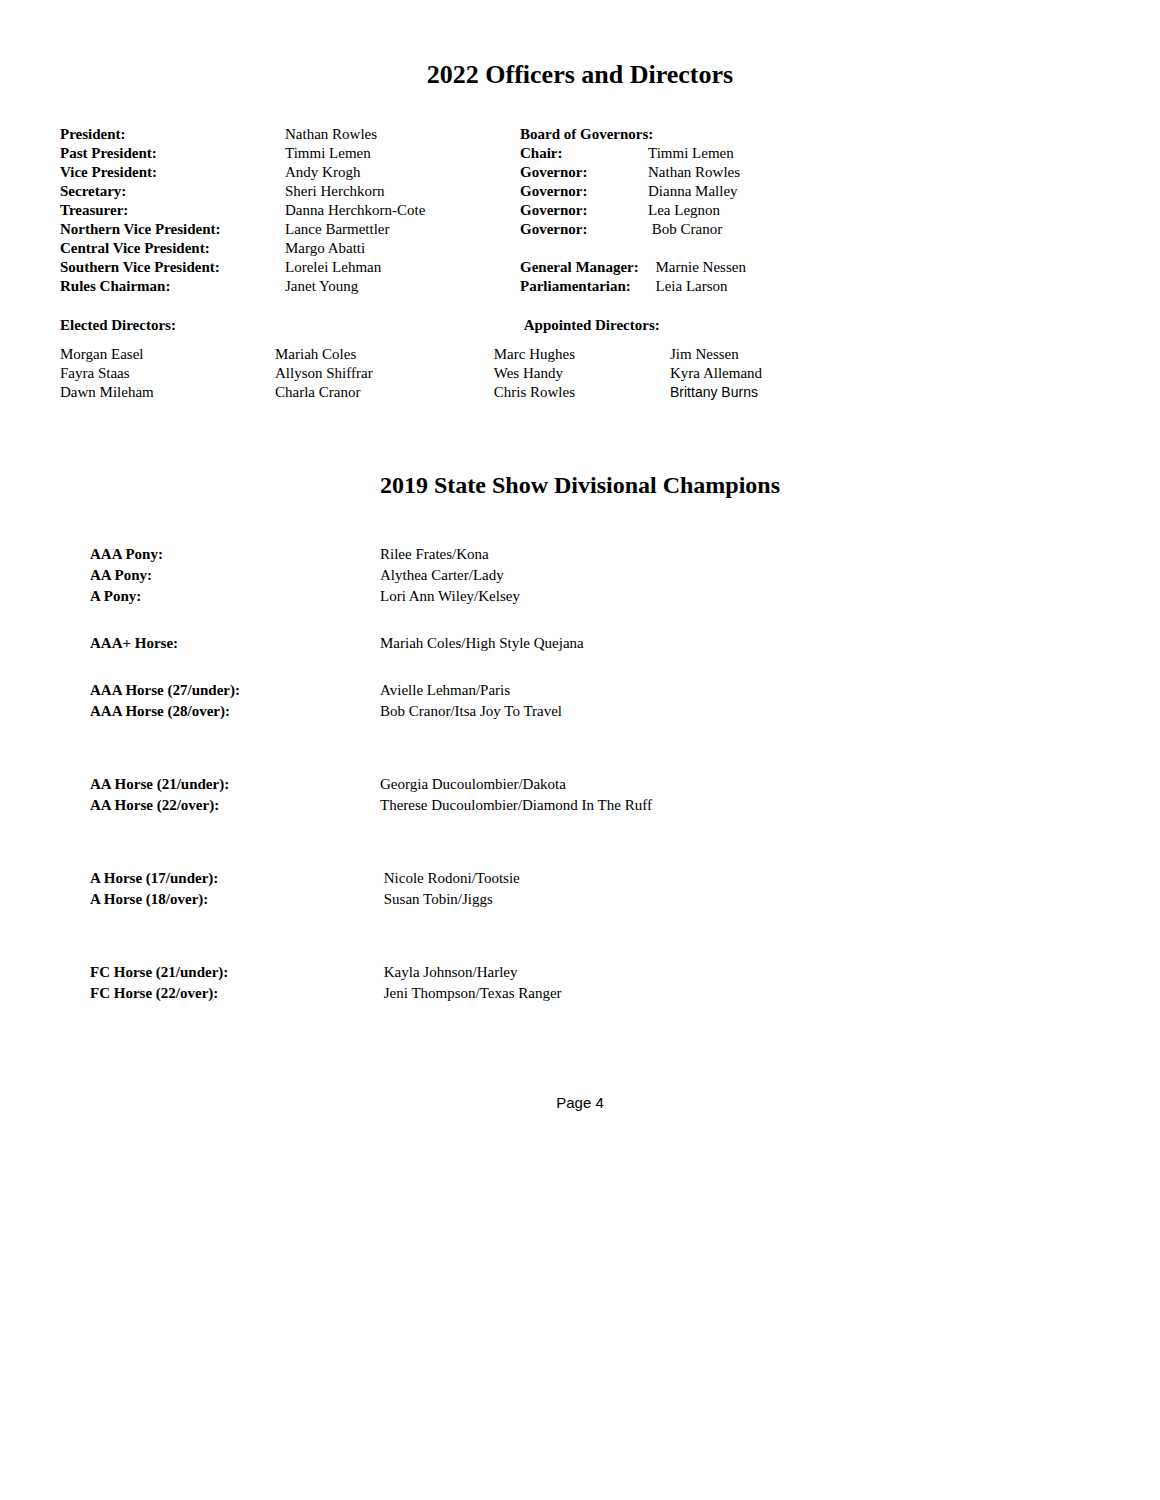2022 Officers and Directors
| President: | Nathan Rowles | Board of Governors: |
| Past President: | Timmi Lemen | Chair: | Timmi Lemen |
| Vice President: | Andy Krogh | Governor: | Nathan Rowles |
| Secretary: | Sheri Herchkorn | Governor: | Dianna Malley |
| Treasurer: | Danna Herchkorn-Cote | Governor: | Lea Legnon |
| Northern Vice President: | Lance Barmettler | Governor: | Bob Cranor |
| Central Vice President: | Margo Abatti | | |
| Southern Vice President: | Lorelei Lehman | General Manager: | Marnie Nessen |
| Rules Chairman: | Janet Young | Parliamentarian: | Leia Larson |
| Elected Directors: | Appointed Directors: |
| Morgan Easel | Mariah Coles | Marc Hughes | Jim Nessen |
| Fayra Staas | Allyson Shiffrar | Wes Handy | Kyra Allemand |
| Dawn Mileham | Charla Cranor | Chris Rowles | Brittany Burns |
2019 State Show Divisional Champions
| AAA Pony: | Rilee Frates/Kona |
| AA Pony: | Alythea Carter/Lady |
| A Pony: | Lori Ann Wiley/Kelsey |
| AAA+ Horse: | Mariah Coles/High Style Quejana |
| AAA Horse (27/under): | Avielle Lehman/Paris |
| AAA Horse (28/over): | Bob Cranor/Itsa Joy To Travel |
| AA Horse (21/under): | Georgia Ducoulombier/Dakota |
| AA Horse (22/over): | Therese Ducoulombier/Diamond In The Ruff |
| A Horse (17/under): | Nicole Rodoni/Tootsie |
| A Horse (18/over): | Susan Tobin/Jiggs |
| FC Horse (21/under): | Kayla Johnson/Harley |
| FC Horse (22/over): | Jeni Thompson/Texas Ranger |
Page 4